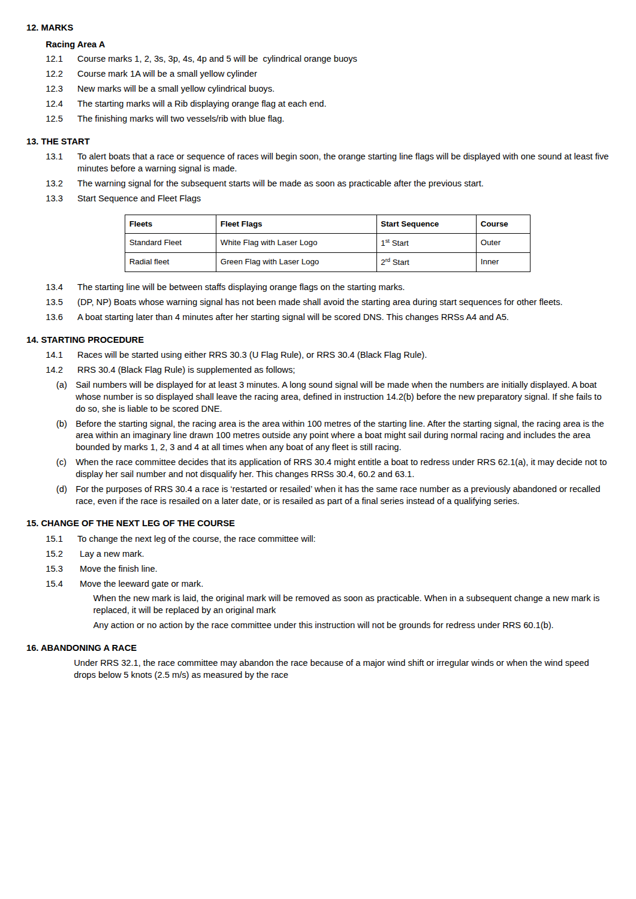12. MARKS
Racing Area A
12.1
Course marks 1, 2, 3s, 3p, 4s, 4p and 5 will be cylindrical orange buoys
12.2
Course mark 1A will be a small yellow cylinder
12.3
New marks will be a small yellow cylindrical buoys.
12.4
The starting marks will a Rib displaying orange flag at each end.
12.5
The finishing marks will two vessels/rib with blue flag.
13. THE START
13.1
To alert boats that a race or sequence of races will begin soon, the orange starting line flags will be displayed with one sound at least five minutes before a warning signal is made.
13.2
The warning signal for the subsequent starts will be made as soon as practicable after the previous start.
13.3
Start Sequence and Fleet Flags
| Fleets | Fleet Flags | Start Sequence | Course |
| --- | --- | --- | --- |
| Standard Fleet | White Flag with Laser Logo | 1 st Start | Outer |
| Radial fleet | Green Flag with Laser Logo | 2 rd Start | Inner |
13.4
The starting line will be between staffs displaying orange flags on the starting marks.
13.5
(DP, NP) Boats whose warning signal has not been made shall avoid the starting area during start sequences for other fleets.
13.6
A boat starting later than 4 minutes after her starting signal will be scored DNS. This changes RRSs A4 and A5.
14. STARTING PROCEDURE
14.1
Races will be started using either RRS 30.3 (U Flag Rule), or RRS 30.4 (Black Flag Rule).
14.2
RRS 30.4 (Black Flag Rule) is supplemented as follows;
(a)
Sail numbers will be displayed for at least 3 minutes. A long sound signal will be made when the numbers are initially displayed. A boat whose number is so displayed shall leave the racing area, defined in instruction 14.2(b) before the new preparatory signal. If she fails to do so, she is liable to be scored DNE.
(b)
Before the starting signal, the racing area is the area within 100 metres of the starting line. After the starting signal, the racing area is the area within an imaginary line drawn 100 metres outside any point where a boat might sail during normal racing and includes the area bounded by marks 1, 2, 3 and 4 at all times when any boat of any fleet is still racing.
(c)
When the race committee decides that its application of RRS 30.4 might entitle a boat to redress under RRS 62.1(a), it may decide not to display her sail number and not disqualify her. This changes RRSs 30.4, 60.2 and 63.1.
(d)
For the purposes of RRS 30.4 a race is ‘restarted or resailed’ when it has the same race number as a previously abandoned or recalled race, even if the race is resailed on a later date, or is resailed as part of a final series instead of a qualifying series.
15. CHANGE OF THE NEXT LEG OF THE COURSE
15.1
To change the next leg of the course, the race committee will:
15.2
Lay a new mark.
15.3
Move the finish line.
15.4
Move the leeward gate or mark.
When the new mark is laid, the original mark will be removed as soon as practicable. When in a subsequent change a new mark is replaced, it will be replaced by an original mark
Any action or no action by the race committee under this instruction will not be grounds for redress under RRS 60.1(b).
16. ABANDONING A RACE
Under RRS 32.1, the race committee may abandon the race because of a major wind shift or irregular winds or when the wind speed drops below 5 knots (2.5 m/s) as measured by the race